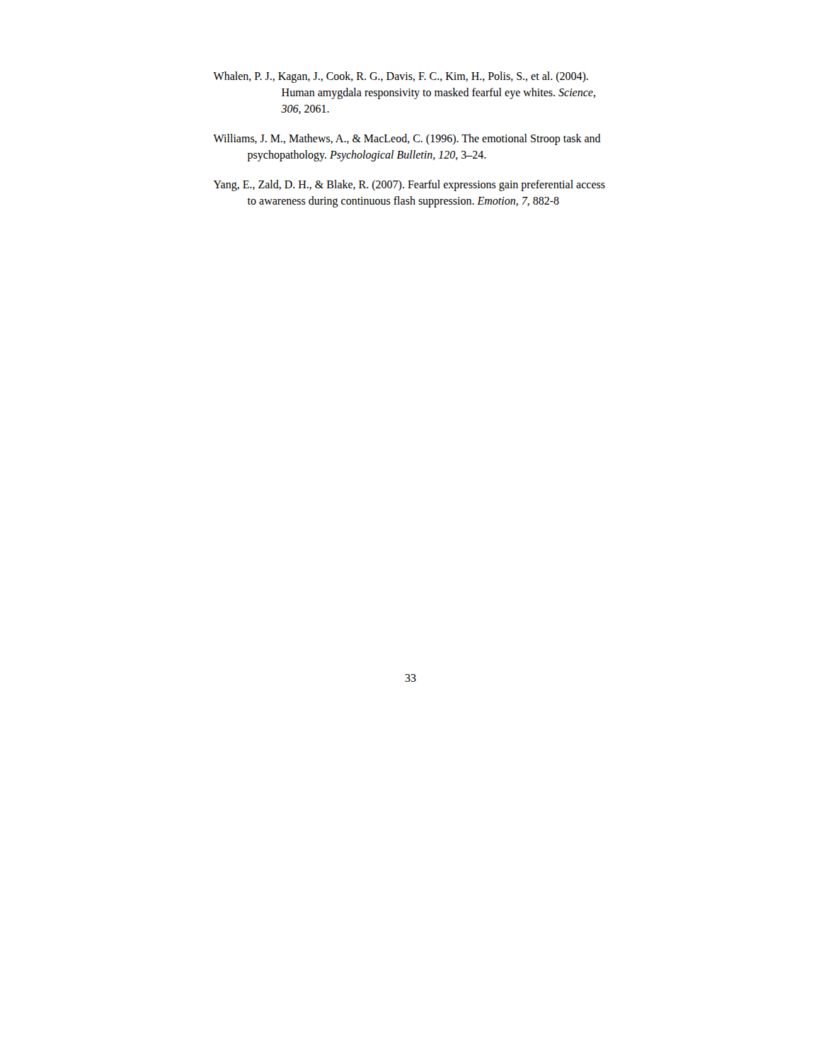Whalen, P. J., Kagan, J., Cook, R. G., Davis, F. C., Kim, H., Polis, S., et al. (2004). Human amygdala responsivity to masked fearful eye whites. Science, 306, 2061.
Williams, J. M., Mathews, A., & MacLeod, C. (1996). The emotional Stroop task and psychopathology. Psychological Bulletin, 120, 3–24.
Yang, E., Zald, D. H., & Blake, R. (2007). Fearful expressions gain preferential access to awareness during continuous flash suppression. Emotion, 7, 882-8
33